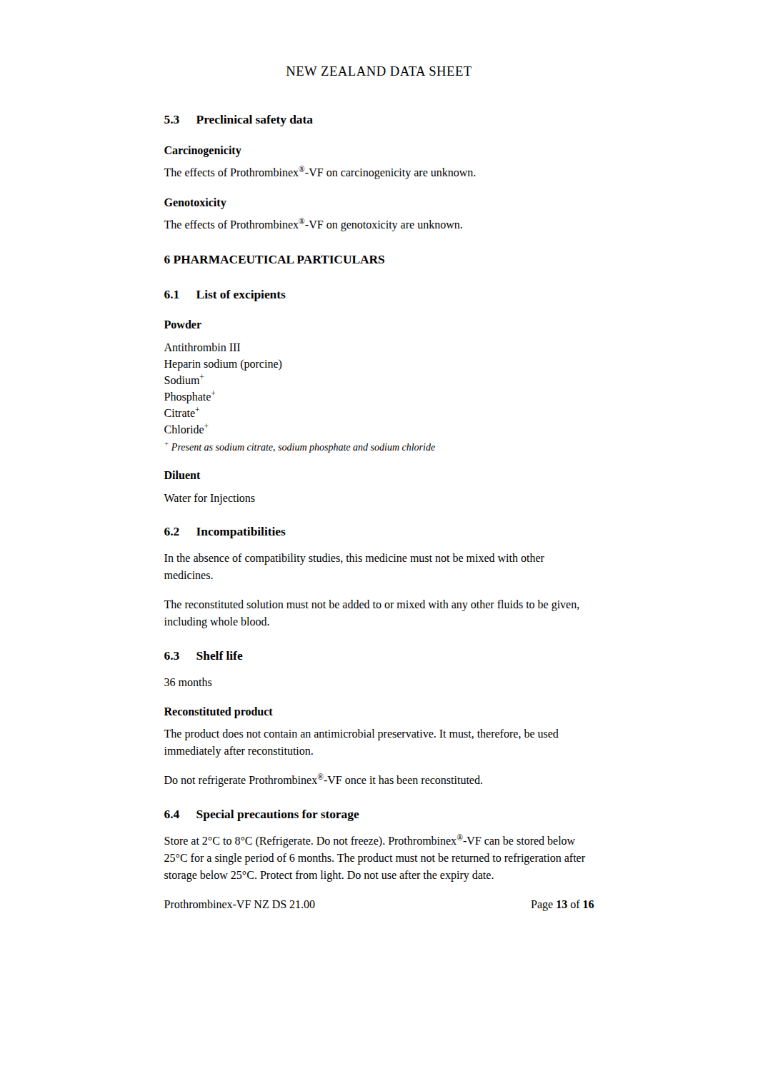NEW ZEALAND DATA SHEET
5.3 Preclinical safety data
Carcinogenicity
The effects of Prothrombinex®-VF on carcinogenicity are unknown.
Genotoxicity
The effects of Prothrombinex®-VF on genotoxicity are unknown.
6 PHARMACEUTICAL PARTICULARS
6.1 List of excipients
Powder
Antithrombin III
Heparin sodium (porcine)
Sodium+
Phosphate+
Citrate+
Chloride+
+ Present as sodium citrate, sodium phosphate and sodium chloride
Diluent
Water for Injections
6.2 Incompatibilities
In the absence of compatibility studies, this medicine must not be mixed with other medicines.
The reconstituted solution must not be added to or mixed with any other fluids to be given, including whole blood.
6.3 Shelf life
36 months
Reconstituted product
The product does not contain an antimicrobial preservative. It must, therefore, be used immediately after reconstitution.
Do not refrigerate Prothrombinex®-VF once it has been reconstituted.
6.4 Special precautions for storage
Store at 2°C to 8°C (Refrigerate. Do not freeze). Prothrombinex®-VF can be stored below 25°C for a single period of 6 months. The product must not be returned to refrigeration after storage below 25°C. Protect from light. Do not use after the expiry date.
Prothrombinex-VF NZ DS 21.00
Page 13 of 16